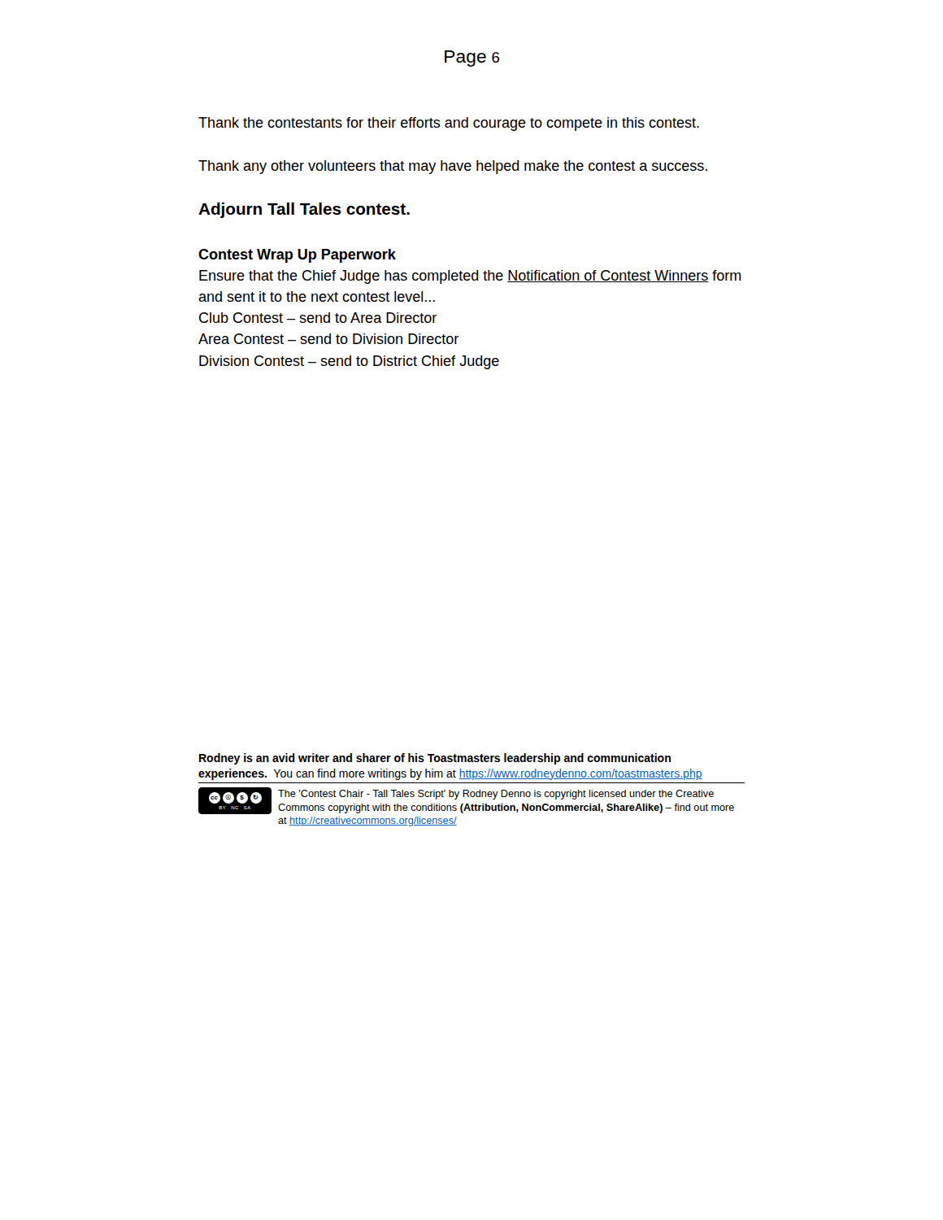Page 6
Thank the contestants for their efforts and courage to compete in this contest.
Thank any other volunteers that may have helped make the contest a success.
Adjourn Tall Tales contest.
Contest Wrap Up Paperwork
Ensure that the Chief Judge has completed the Notification of Contest Winners form and sent it to the next contest level...
Club Contest – send to Area Director
Area Contest – send to Division Director
Division Contest – send to District Chief Judge
Rodney is an avid writer and sharer of his Toastmasters leadership and communication experiences. You can find more writings by him at https://www.rodneydenno.com/toastmasters.php
cc ☉ $ ↻
BY NC SA
The 'Contest Chair - Tall Tales Script' by Rodney Denno is copyright licensed under the Creative Commons copyright with the conditions (Attribution, NonCommercial, ShareAlike) – find out more at http://creativecommons.org/licenses/